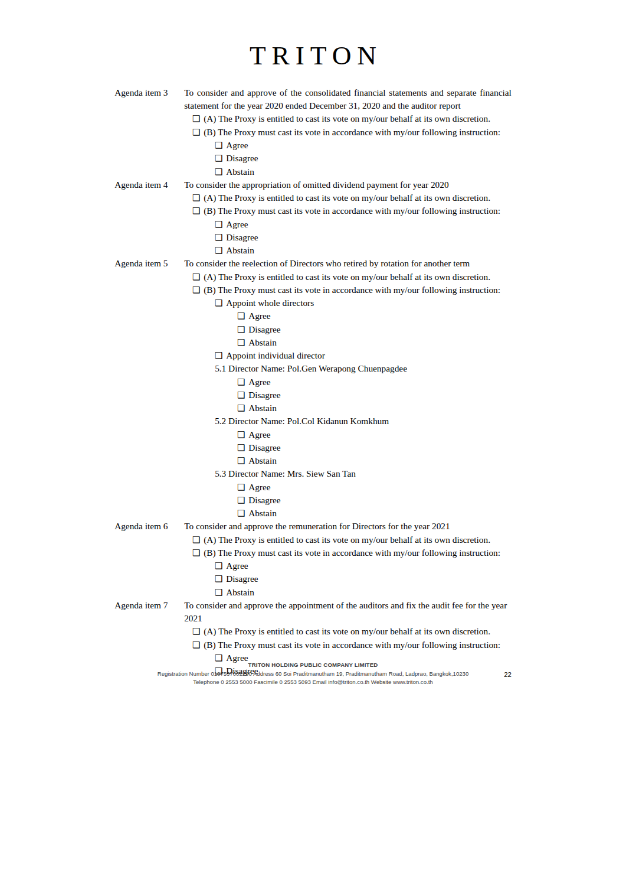TRITON
| Agenda item 3 | To consider and approve of the consolidated financial statements and separate financial statement for the year 2020 ended December 31, 2020 and the auditor report (A) The Proxy is entitled to cast its vote on my/our behalf at its own discretion. (B) The Proxy must cast its vote in accordance with my/our following instruction: Agree Disagree Abstain |
| Agenda item 4 | To consider the appropriation of omitted dividend payment for year 2020 (A) The Proxy is entitled to cast its vote on my/our behalf at its own discretion. (B) The Proxy must cast its vote in accordance with my/our following instruction: Agree Disagree Abstain |
| Agenda item 5 | To consider the reelection of Directors who retired by rotation for another term (A) The Proxy is entitled to cast its vote on my/our behalf at its own discretion. (B) The Proxy must cast its vote in accordance with my/our following instruction: Appoint whole directors Agree Disagree Abstain Appoint individual director 5.1 Director Name: Pol.Gen Werapong Chuenpagdee Agree Disagree Abstain 5.2 Director Name: Pol.Col Kidanun Komkhum Agree Disagree Abstain 5.3 Director Name: Mrs. Siew San Tan Agree Disagree Abstain |
| Agenda item 6 | To consider and approve the remuneration for Directors for the year 2021 (A) The Proxy is entitled to cast its vote on my/our behalf at its own discretion. (B) The Proxy must cast its vote in accordance with my/our following instruction: Agree Disagree Abstain |
| Agenda item 7 | To consider and approve the appointment of the auditors and fix the audit fee for the year 2021 (A) The Proxy is entitled to cast its vote on my/our behalf at its own discretion. (B) The Proxy must cast its vote in accordance with my/our following instruction: Agree Disagree |
TRITON HOLDING PUBLIC COMPANY LIMITED
Registration Number 0107537002290 Address 60 Soi Praditmanutham 19, Praditmanutham Road, Ladprao, Bangkok,10230
Telephone 0 2553 5000 Fascimile 0 2553 5093 Email info@triton.co.th Website www.triton.co.th
22